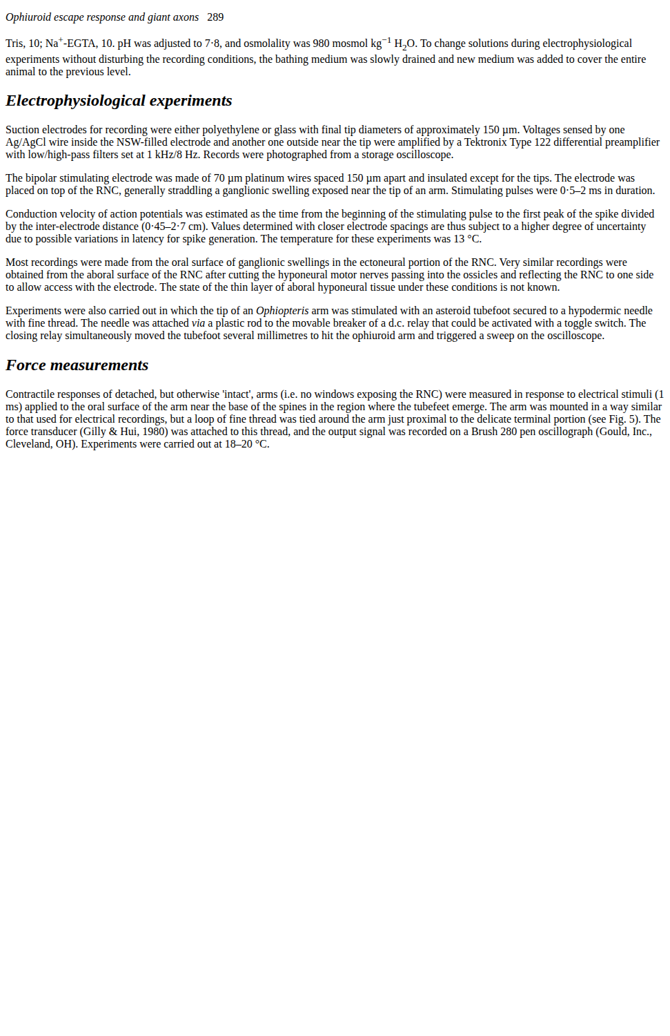Ophiuroid escape response and giant axons 289
Tris, 10; Na+-EGTA, 10. pH was adjusted to 7·8, and osmolality was 980 mosmol kg−1 H2O. To change solutions during electrophysiological experiments without disturbing the recording conditions, the bathing medium was slowly drained and new medium was added to cover the entire animal to the previous level.
Electrophysiological experiments
Suction electrodes for recording were either polyethylene or glass with final tip diameters of approximately 150 µm. Voltages sensed by one Ag/AgCl wire inside the NSW-filled electrode and another one outside near the tip were amplified by a Tektronix Type 122 differential preamplifier with low/high-pass filters set at 1 kHz/8 Hz. Records were photographed from a storage oscilloscope.
The bipolar stimulating electrode was made of 70 µm platinum wires spaced 150 µm apart and insulated except for the tips. The electrode was placed on top of the RNC, generally straddling a ganglionic swelling exposed near the tip of an arm. Stimulating pulses were 0·5–2 ms in duration.
Conduction velocity of action potentials was estimated as the time from the beginning of the stimulating pulse to the first peak of the spike divided by the inter-electrode distance (0·45–2·7 cm). Values determined with closer electrode spacings are thus subject to a higher degree of uncertainty due to possible variations in latency for spike generation. The temperature for these experiments was 13 °C.
Most recordings were made from the oral surface of ganglionic swellings in the ectoneural portion of the RNC. Very similar recordings were obtained from the aboral surface of the RNC after cutting the hyponeural motor nerves passing into the ossicles and reflecting the RNC to one side to allow access with the electrode. The state of the thin layer of aboral hyponeural tissue under these conditions is not known.
Experiments were also carried out in which the tip of an Ophiopteris arm was stimulated with an asteroid tubefoot secured to a hypodermic needle with fine thread. The needle was attached via a plastic rod to the movable breaker of a d.c. relay that could be activated with a toggle switch. The closing relay simultaneously moved the tubefoot several millimetres to hit the ophiuroid arm and triggered a sweep on the oscilloscope.
Force measurements
Contractile responses of detached, but otherwise 'intact', arms (i.e. no windows exposing the RNC) were measured in response to electrical stimuli (1 ms) applied to the oral surface of the arm near the base of the spines in the region where the tubefeet emerge. The arm was mounted in a way similar to that used for electrical recordings, but a loop of fine thread was tied around the arm just proximal to the delicate terminal portion (see Fig. 5). The force transducer (Gilly & Hui, 1980) was attached to this thread, and the output signal was recorded on a Brush 280 pen oscillograph (Gould, Inc., Cleveland, OH). Experiments were carried out at 18–20 °C.